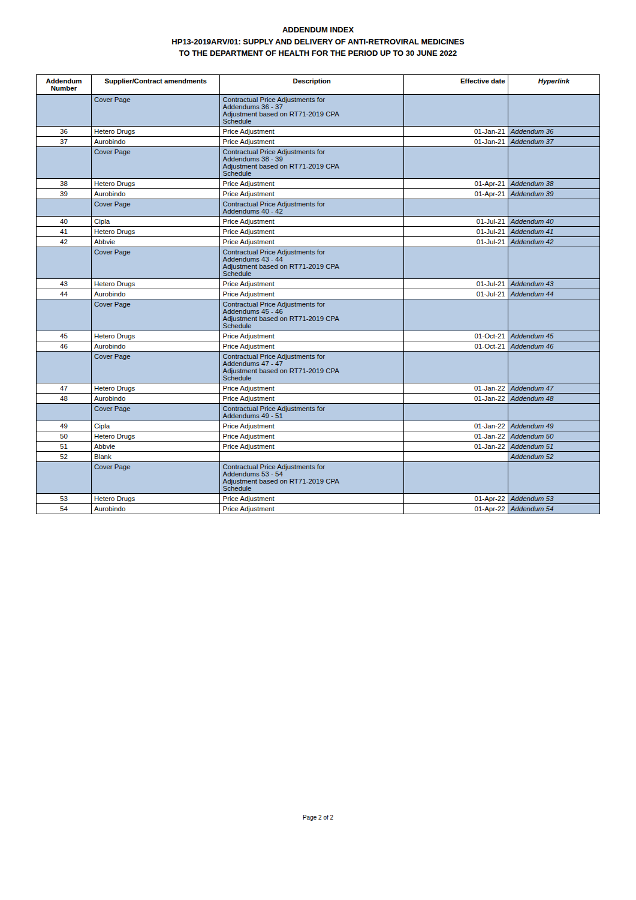ADDENDUM INDEX
HP13-2019ARV/01: SUPPLY AND DELIVERY OF ANTI-RETROVIRAL MEDICINES
TO THE DEPARTMENT OF HEALTH FOR THE PERIOD UP TO 30 JUNE 2022
| Addendum Number | Supplier/Contract amendments | Description | Effective date | Hyperlink |
| --- | --- | --- | --- | --- |
| | Cover Page | Contractual Price Adjustments for Addendums 36 - 37 Adjustment based on RT71-2019 CPA Schedule | | |
| 36 | Hetero Drugs | Price Adjustment | 01-Jan-21 | Addendum 36 |
| 37 | Aurobindo | Price Adjustment | 01-Jan-21 | Addendum 37 |
| | Cover Page | Contractual Price Adjustments for Addendums 38 - 39 Adjustment based on RT71-2019 CPA Schedule | | |
| 38 | Hetero Drugs | Price Adjustment | 01-Apr-21 | Addendum 38 |
| 39 | Aurobindo | Price Adjustment | 01-Apr-21 | Addendum 39 |
| | Cover Page | Contractual Price Adjustments for Addendums 40 - 42 | | |
| 40 | Cipla | Price Adjustment | 01-Jul-21 | Addendum 40 |
| 41 | Hetero Drugs | Price Adjustment | 01-Jul-21 | Addendum 41 |
| 42 | Abbvie | Price Adjustment | 01-Jul-21 | Addendum 42 |
| | Cover Page | Contractual Price Adjustments for Addendums 43 - 44 Adjustment based on RT71-2019 CPA Schedule | | |
| 43 | Hetero Drugs | Price Adjustment | 01-Jul-21 | Addendum 43 |
| 44 | Aurobindo | Price Adjustment | 01-Jul-21 | Addendum 44 |
| | Cover Page | Contractual Price Adjustments for Addendums 45 - 46 Adjustment based on RT71-2019 CPA Schedule | | |
| 45 | Hetero Drugs | Price Adjustment | 01-Oct-21 | Addendum 45 |
| 46 | Aurobindo | Price Adjustment | 01-Oct-21 | Addendum 46 |
| | Cover Page | Contractual Price Adjustments for Addendums 47 - 47 Adjustment based on RT71-2019 CPA Schedule | | |
| 47 | Hetero Drugs | Price Adjustment | 01-Jan-22 | Addendum 47 |
| 48 | Aurobindo | Price Adjustment | 01-Jan-22 | Addendum 48 |
| | Cover Page | Contractual Price Adjustments for Addendums 49 - 51 | | |
| 49 | Cipla | Price Adjustment | 01-Jan-22 | Addendum 49 |
| 50 | Hetero Drugs | Price Adjustment | 01-Jan-22 | Addendum 50 |
| 51 | Abbvie | Price Adjustment | 01-Jan-22 | Addendum 51 |
| 52 | Blank | | | Addendum 52 |
| | Cover Page | Contractual Price Adjustments for Addendums 53 - 54 Adjustment based on RT71-2019 CPA Schedule | | |
| 53 | Hetero Drugs | Price Adjustment | 01-Apr-22 | Addendum 53 |
| 54 | Aurobindo | Price Adjustment | 01-Apr-22 | Addendum 54 |
Page 2 of 2